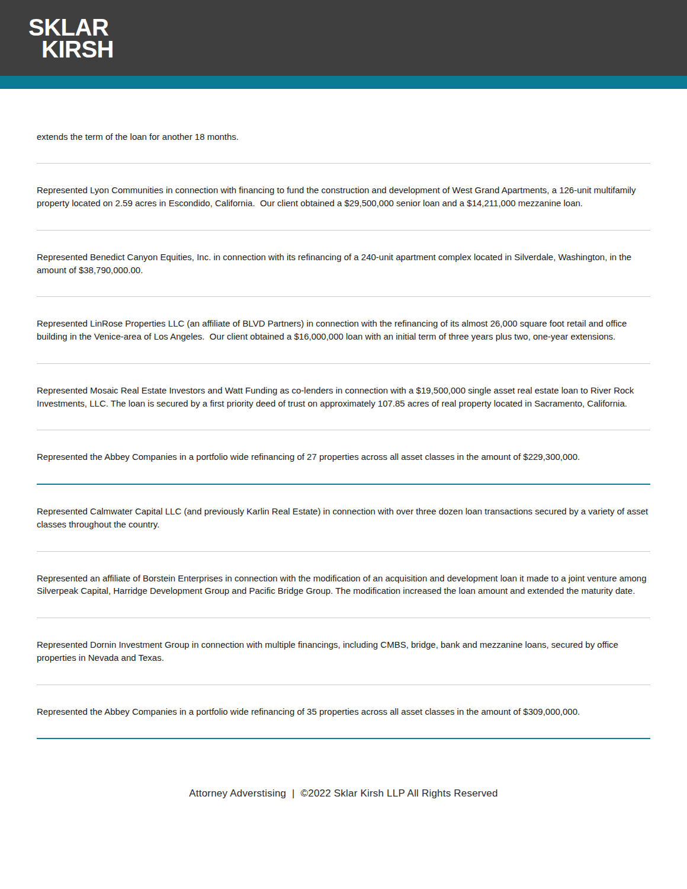SKLAR KIRSH
extends the term of the loan for another 18 months.
Represented Lyon Communities in connection with financing to fund the construction and development of West Grand Apartments, a 126-unit multifamily property located on 2.59 acres in Escondido, California. Our client obtained a $29,500,000 senior loan and a $14,211,000 mezzanine loan.
Represented Benedict Canyon Equities, Inc. in connection with its refinancing of a 240-unit apartment complex located in Silverdale, Washington, in the amount of $38,790,000.00.
Represented LinRose Properties LLC (an affiliate of BLVD Partners) in connection with the refinancing of its almost 26,000 square foot retail and office building in the Venice-area of Los Angeles. Our client obtained a $16,000,000 loan with an initial term of three years plus two, one-year extensions.
Represented Mosaic Real Estate Investors and Watt Funding as co-lenders in connection with a $19,500,000 single asset real estate loan to River Rock Investments, LLC. The loan is secured by a first priority deed of trust on approximately 107.85 acres of real property located in Sacramento, California.
Represented the Abbey Companies in a portfolio wide refinancing of 27 properties across all asset classes in the amount of $229,300,000.
Represented Calmwater Capital LLC (and previously Karlin Real Estate) in connection with over three dozen loan transactions secured by a variety of asset classes throughout the country.
Represented an affiliate of Borstein Enterprises in connection with the modification of an acquisition and development loan it made to a joint venture among Silverpeak Capital, Harridge Development Group and Pacific Bridge Group. The modification increased the loan amount and extended the maturity date.
Represented Dornin Investment Group in connection with multiple financings, including CMBS, bridge, bank and mezzanine loans, secured by office properties in Nevada and Texas.
Represented the Abbey Companies in a portfolio wide refinancing of 35 properties across all asset classes in the amount of $309,000,000.
Attorney Adverstising | ©2022 Sklar Kirsh LLP All Rights Reserved